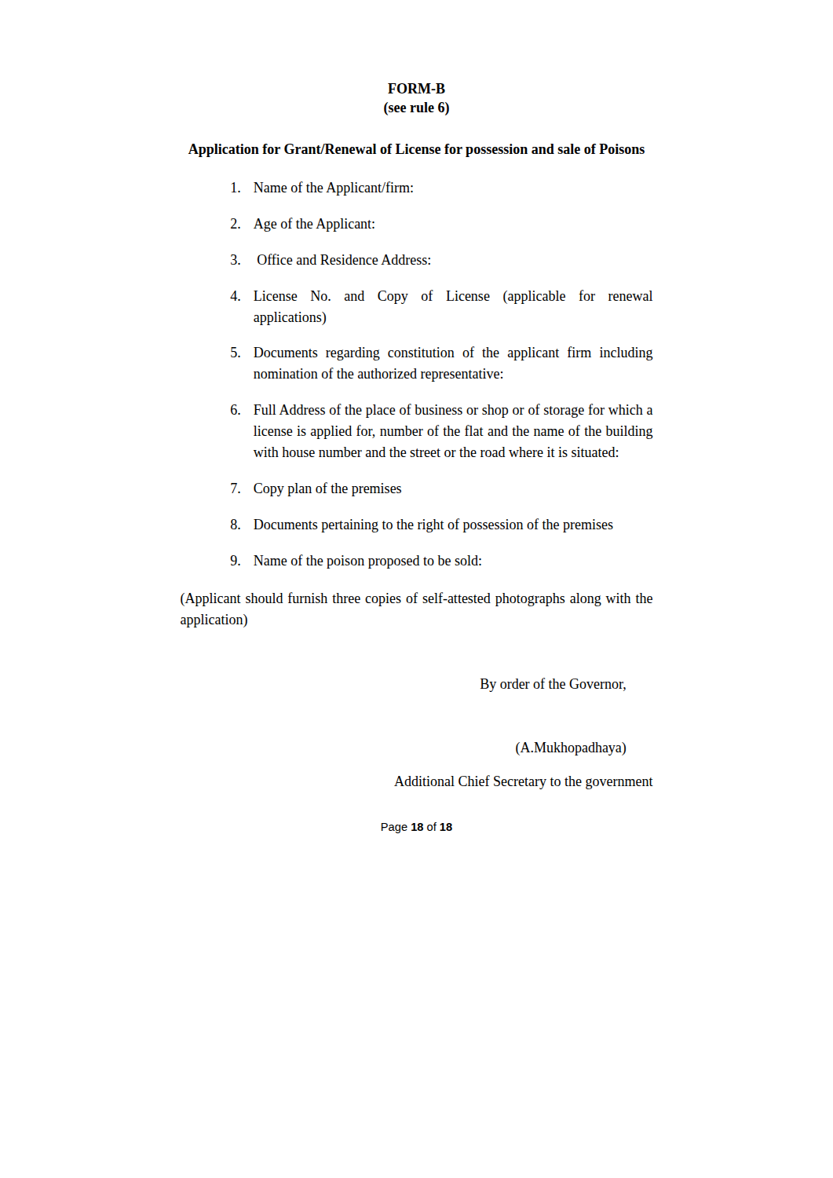FORM-B
(see rule 6)
Application for Grant/Renewal of License for possession and sale of Poisons
Name of the Applicant/firm:
Age of the Applicant:
Office and Residence Address:
License No. and Copy of License (applicable for renewal applications)
Documents regarding constitution of the applicant firm including nomination of the authorized representative:
Full Address of the place of business or shop or of storage for which a license is applied for, number of the flat and the name of the building with house number and the street or the road where it is situated:
Copy plan of the premises
Documents pertaining to the right of possession of the premises
Name of the poison proposed to be sold:
(Applicant should furnish three copies of self-attested photographs along with the application)
By order of the Governor,
(A.Mukhopadhaya)
Additional Chief Secretary to the government
Page 18 of 18